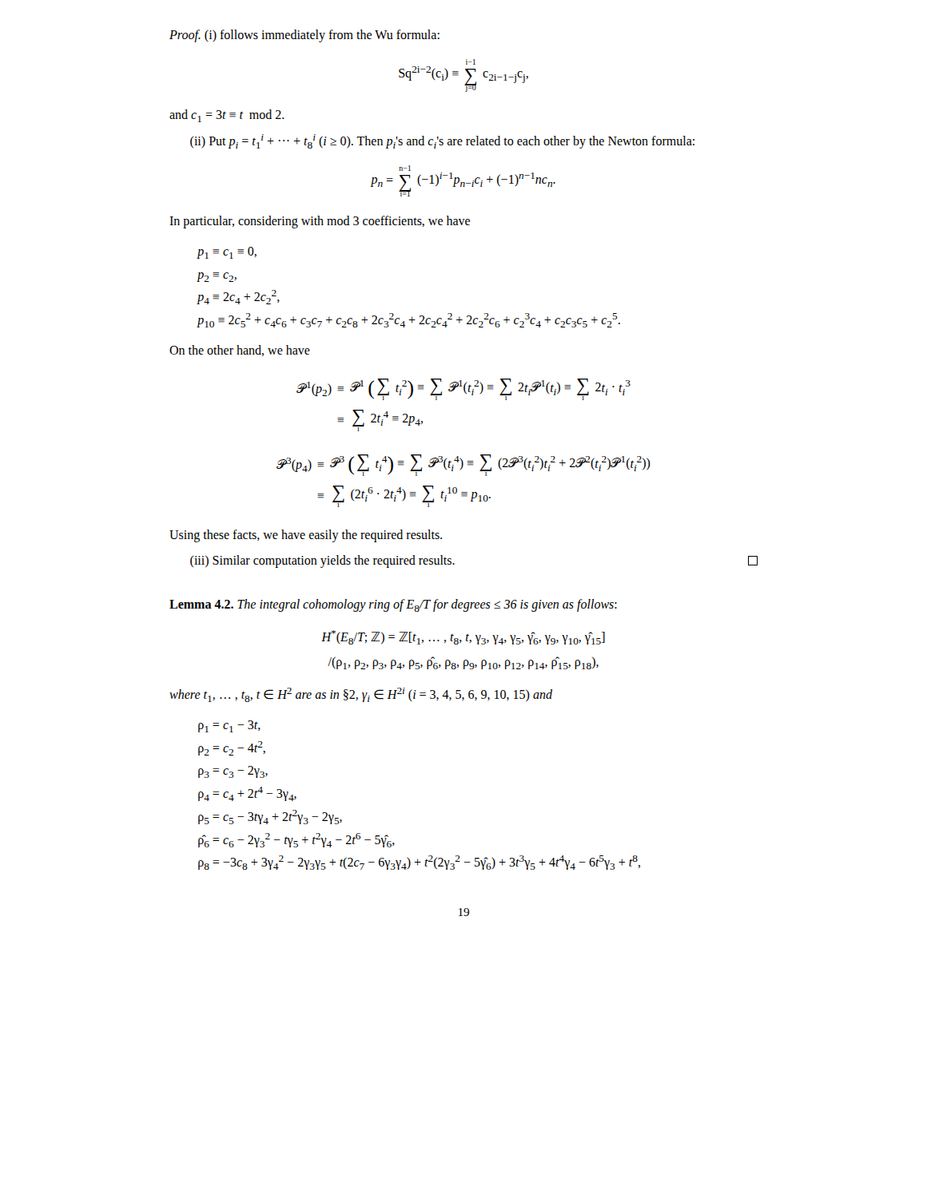Proof. (i) follows immediately from the Wu formula:
Sq2i−2(ci) ≡ i−1∑j=0 c2i−1−jcj,
and c1 = 3t ≡ t mod 2.
(ii) Put pi = t1i + ··· + t8i (i ≥ 0). Then pi's and ci's are related to each other by the Newton formula:
pn = n−1∑i=1 (−1)i−1pn−ici + (−1)n−1ncn.
In particular, considering with mod 3 coefficients, we have
p1 ≡ c1 ≡ 0,
p2 ≡ c2,
p4 ≡ 2c4 + 2c22,
p10 ≡ 2c52 + c4c6 + c3c7 + c2c8 + 2c32c4 + 2c2c42 + 2c22c6 + c23c4 + c2c3c5 + c25.
On the other hand, we have
| 𝒫 1 ( p 2 ) | ≡ | 𝒫 1 ( ∑ i t i 2 ) ≡ ∑ i 𝒫 1 ( t i 2 ) ≡ ∑ i 2 t i 𝒫 1 ( t i ) ≡ ∑ i 2 t i · t i 3 |
| | ≡ | ∑ i 2 t i 4 ≡ 2 p 4 , |
| 𝒫 3 ( p 4 ) | ≡ | 𝒫 3 ( ∑ i t i 4 ) ≡ ∑ i 𝒫 3 ( t i 4 ) ≡ ∑ i (2𝒫 3 ( t i 2 ) t i 2 + 2𝒫 2 ( t i 2 )𝒫 1 ( t i 2 )) |
| | ≡ | ∑ i (2 t i 6 · 2 t i 4 ) ≡ ∑ i t i 10 ≡ p 10 . |
Using these facts, we have easily the required results.
(iii) Similar computation yields the required results.
Lemma 4.2. The integral cohomology ring of E8/T for degrees ≤ 36 is given as follows:
H*(E8/T; ℤ) = ℤ[t1, … , t8, t, γ3, γ4, γ5, γ̂6, γ9, γ10, γ̂15]
/(ρ1, ρ2, ρ3, ρ4, ρ5, ρ̂6, ρ8, ρ9, ρ10, ρ12, ρ14, ρ̂15, ρ18),
where t1, … , t8, t ∈ H2 are as in §2, γi ∈ H2i (i = 3, 4, 5, 6, 9, 10, 15) and
ρ1 = c1 − 3t,
ρ2 = c2 − 4t2,
ρ3 = c3 − 2γ3,
ρ4 = c4 + 2t4 − 3γ4,
ρ5 = c5 − 3tγ4 + 2t2γ3 − 2γ5,
ρ̂6 = c6 − 2γ32 − tγ5 + t2γ4 − 2t6 − 5γ̂6,
ρ8 = −3c8 + 3γ42 − 2γ3γ5 + t(2c7 − 6γ3γ4) + t2(2γ32 − 5γ̂6) + 3t3γ5 + 4t4γ4 − 6t5γ3 + t8,
19